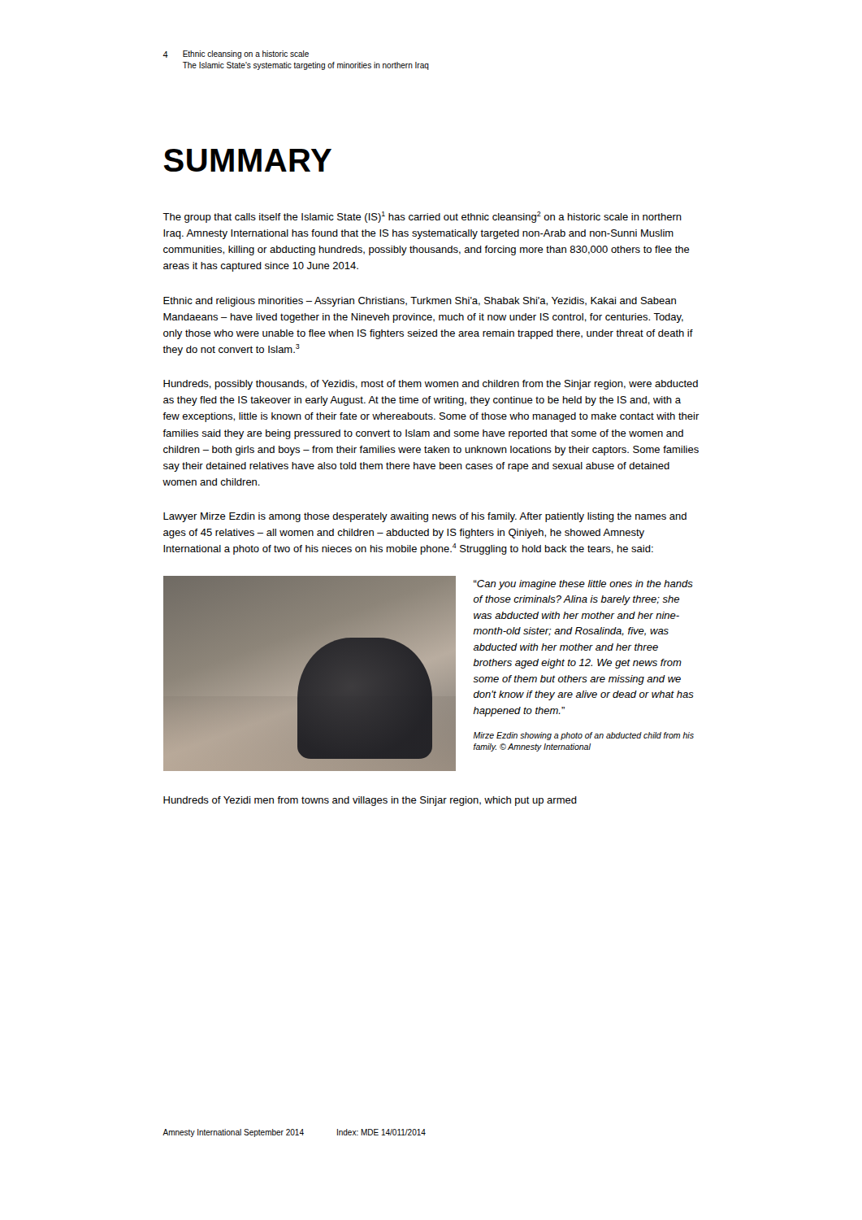4
Ethnic cleansing on a historic scale
The Islamic State's systematic targeting of minorities in northern Iraq
SUMMARY
The group that calls itself the Islamic State (IS)1 has carried out ethnic cleansing2 on a historic scale in northern Iraq. Amnesty International has found that the IS has systematically targeted non-Arab and non-Sunni Muslim communities, killing or abducting hundreds, possibly thousands, and forcing more than 830,000 others to flee the areas it has captured since 10 June 2014.
Ethnic and religious minorities – Assyrian Christians, Turkmen Shi'a, Shabak Shi'a, Yezidis, Kakai and Sabean Mandaeans – have lived together in the Nineveh province, much of it now under IS control, for centuries. Today, only those who were unable to flee when IS fighters seized the area remain trapped there, under threat of death if they do not convert to Islam.3
Hundreds, possibly thousands, of Yezidis, most of them women and children from the Sinjar region, were abducted as they fled the IS takeover in early August. At the time of writing, they continue to be held by the IS and, with a few exceptions, little is known of their fate or whereabouts. Some of those who managed to make contact with their families said they are being pressured to convert to Islam and some have reported that some of the women and children – both girls and boys – from their families were taken to unknown locations by their captors. Some families say their detained relatives have also told them there have been cases of rape and sexual abuse of detained women and children.
Lawyer Mirze Ezdin is among those desperately awaiting news of his family. After patiently listing the names and ages of 45 relatives – all women and children – abducted by IS fighters in Qiniyeh, he showed Amnesty International a photo of two of his nieces on his mobile phone.4 Struggling to hold back the tears, he said:
“Can you imagine these little ones in the hands of those criminals? Alina is barely three; she was abducted with her mother and her nine-month-old sister; and Rosalinda, five, was abducted with her mother and her three brothers aged eight to 12. We get news from some of them but others are missing and we don't know if they are alive or dead or what has happened to them.”
Mirze Ezdin showing a photo of an abducted child from his family. © Amnesty International
Hundreds of Yezidi men from towns and villages in the Sinjar region, which put up armed
Amnesty International September 2014
Index: MDE 14/011/2014